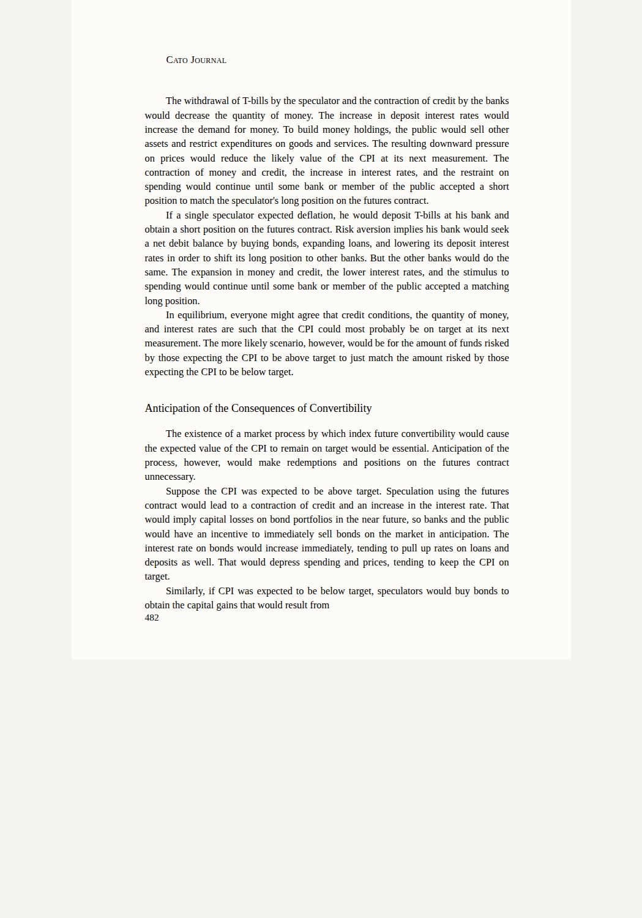Cato Journal
The withdrawal of T-bills by the speculator and the contraction of credit by the banks would decrease the quantity of money. The increase in deposit interest rates would increase the demand for money. To build money holdings, the public would sell other assets and restrict expenditures on goods and services. The resulting downward pressure on prices would reduce the likely value of the CPI at its next measurement. The contraction of money and credit, the increase in interest rates, and the restraint on spending would continue until some bank or member of the public accepted a short position to match the speculator's long position on the futures contract.
If a single speculator expected deflation, he would deposit T-bills at his bank and obtain a short position on the futures contract. Risk aversion implies his bank would seek a net debit balance by buying bonds, expanding loans, and lowering its deposit interest rates in order to shift its long position to other banks. But the other banks would do the same. The expansion in money and credit, the lower interest rates, and the stimulus to spending would continue until some bank or member of the public accepted a matching long position.
In equilibrium, everyone might agree that credit conditions, the quantity of money, and interest rates are such that the CPI could most probably be on target at its next measurement. The more likely scenario, however, would be for the amount of funds risked by those expecting the CPI to be above target to just match the amount risked by those expecting the CPI to be below target.
Anticipation of the Consequences of Convertibility
The existence of a market process by which index future convertibility would cause the expected value of the CPI to remain on target would be essential. Anticipation of the process, however, would make redemptions and positions on the futures contract unnecessary.
Suppose the CPI was expected to be above target. Speculation using the futures contract would lead to a contraction of credit and an increase in the interest rate. That would imply capital losses on bond portfolios in the near future, so banks and the public would have an incentive to immediately sell bonds on the market in anticipation. The interest rate on bonds would increase immediately, tending to pull up rates on loans and deposits as well. That would depress spending and prices, tending to keep the CPI on target.
Similarly, if CPI was expected to be below target, speculators would buy bonds to obtain the capital gains that would result from
482